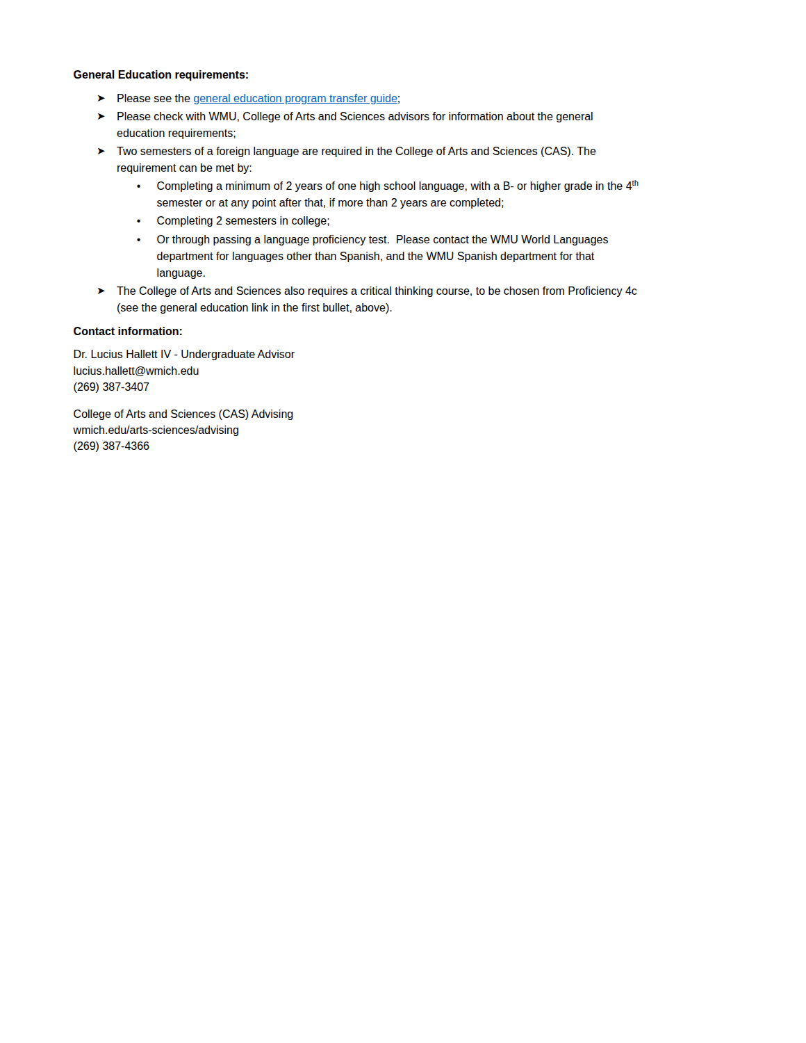General Education requirements:
Please see the general education program transfer guide;
Please check with WMU, College of Arts and Sciences advisors for information about the general education requirements;
Two semesters of a foreign language are required in the College of Arts and Sciences (CAS). The requirement can be met by:
Completing a minimum of 2 years of one high school language, with a B- or higher grade in the 4th semester or at any point after that, if more than 2 years are completed;
Completing 2 semesters in college;
Or through passing a language proficiency test. Please contact the WMU World Languages department for languages other than Spanish, and the WMU Spanish department for that language.
The College of Arts and Sciences also requires a critical thinking course, to be chosen from Proficiency 4c (see the general education link in the first bullet, above).
Contact information:
Dr. Lucius Hallett IV - Undergraduate Advisor
lucius.hallett@wmich.edu
(269) 387-3407
College of Arts and Sciences (CAS) Advising
wmich.edu/arts-sciences/advising
(269) 387-4366